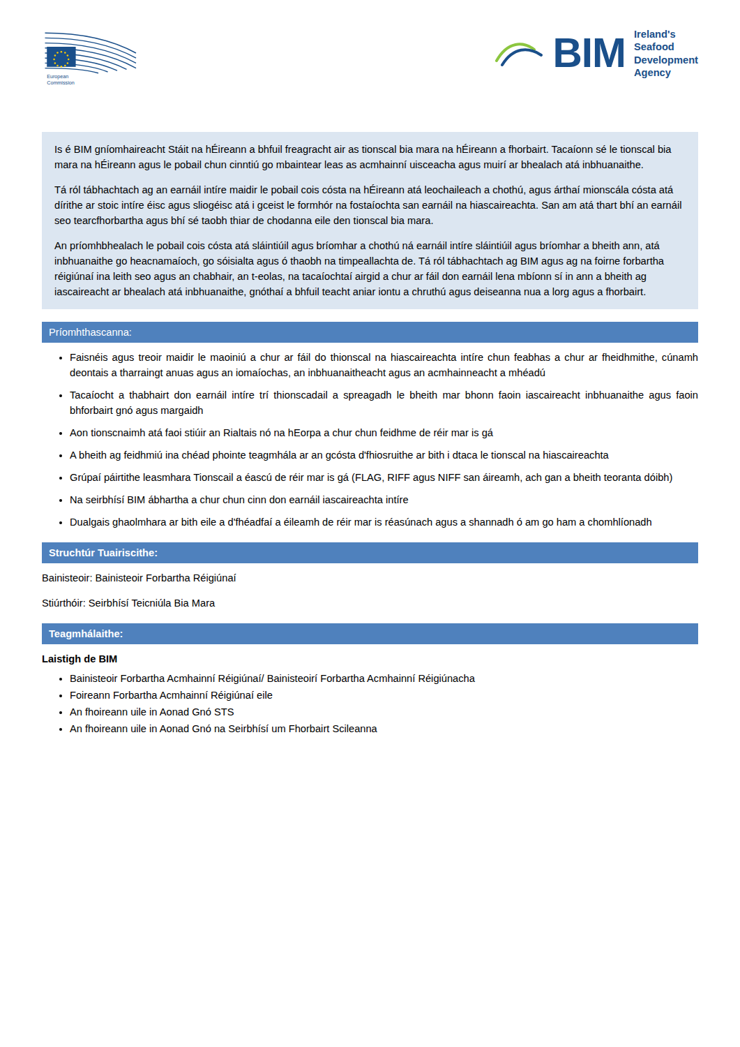European Commission
BIM
Ireland's
Seafood
Development
Agency
Is é BIM gníomhaireacht Stáit na hÉireann a bhfuil freagracht air as tionscal bia mara na hÉireann a fhorbairt. Tacaíonn sé le tionscal bia mara na hÉireann agus le pobail chun cinntiú go mbaintear leas as acmhainní uisceacha agus muirí ar bhealach atá inbhuanaithe.
Tá ról tábhachtach ag an earnáil intíre maidir le pobail cois cósta na hÉireann atá leochaileach a chothú, agus árthaí mionscála cósta atá dírithe ar stoic intíre éisc agus sliogéisc atá i gceist le formhór na fostaíochta san earnáil na hiascaireachta. San am atá thart bhí an earnáil seo tearcfhorbartha agus bhí sé taobh thiar de chodanna eile den tionscal bia mara.
An príomhbhealach le pobail cois cósta atá sláintiúil agus bríomhar a chothú ná earnáil intíre sláintiúil agus bríomhar a bheith ann, atá inbhuanaithe go heacnamaíoch, go sóisialta agus ó thaobh na timpeallachta de. Tá ról tábhachtach ag BIM agus ag na foirne forbartha réigiúnaí ina leith seo agus an chabhair, an t-eolas, na tacaíochtaí airgid a chur ar fáil don earnáil lena mbíonn sí in ann a bheith ag iascaireacht ar bhealach atá inbhuanaithe, gnóthaí a bhfuil teacht aniar iontu a chruthú agus deiseanna nua a lorg agus a fhorbairt.
Príomhthascanna:
Faisnéis agus treoir maidir le maoiniú a chur ar fáil do thionscal na hiascaireachta intíre chun feabhas a chur ar fheidhmithe, cúnamh deontais a tharraingt anuas agus an iomaíochas, an inbhuanaitheacht agus an acmhainneacht a mhéadú
Tacaíocht a thabhairt don earnáil intíre trí thionscadail a spreagadh le bheith mar bhonn faoin iascaireacht inbhuanaithe agus faoin bhforbairt gnó agus margaidh
Aon tionscnaimh atá faoi stiúir an Rialtais nó na hEorpa a chur chun feidhme de réir mar is gá
A bheith ag feidhmiú ina chéad phointe teagmhála ar an gcósta d'fhiosruithe ar bith i dtaca le tionscal na hiascaireachta
Grúpaí páirtithe leasmhara Tionscail a éascú de réir mar is gá (FLAG, RIFF agus NIFF san áireamh, ach gan a bheith teoranta dóibh)
Na seirbhísí BIM ábhartha a chur chun cinn don earnáil iascaireachta intíre
Dualgais ghaolmhara ar bith eile a d'fhéadfaí a éileamh de réir mar is réasúnach agus a shannadh ó am go ham a chomhlíonadh
Struchtúr Tuairiscithe:
Bainisteoir: Bainisteoir Forbartha Réigiúnaí
Stiúrthóir: Seirbhísí Teicniúla Bia Mara
Teagmhálaithe:
Laistigh de BIM
Bainisteoir Forbartha Acmhainní Réigiúnaí/ Bainisteoirí Forbartha Acmhainní Réigiúnacha
Foireann Forbartha Acmhainní Réigiúnaí eile
An fhoireann uile in Aonad Gnó STS
An fhoireann uile in Aonad Gnó na Seirbhísí um Fhorbairt Scileanna